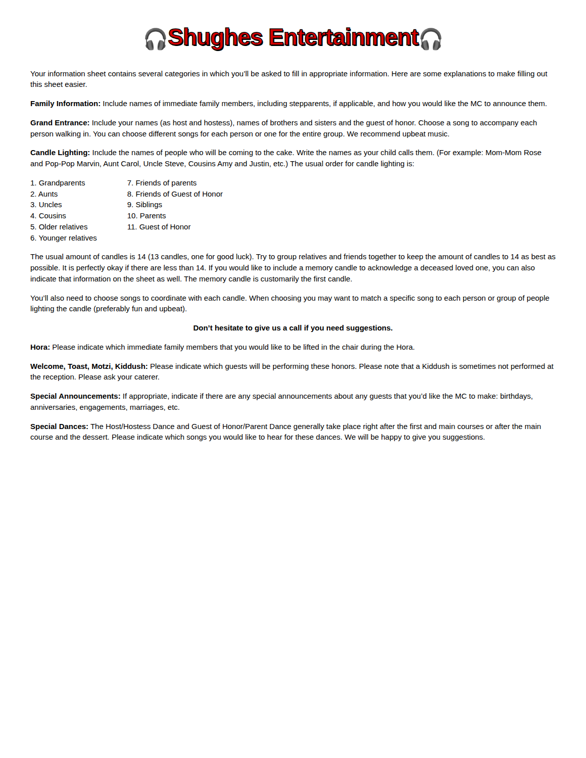🎧Shughes Entertainment🎧
Your information sheet contains several categories in which you’ll be asked to fill in appropriate information. Here are some explanations to make filling out this sheet easier.
Family Information: Include names of immediate family members, including stepparents, if applicable, and how you would like the MC to announce them.
Grand Entrance: Include your names (as host and hostess), names of brothers and sisters and the guest of honor. Choose a song to accompany each person walking in. You can choose different songs for each person or one for the entire group. We recommend upbeat music.
Candle Lighting: Include the names of people who will be coming to the cake. Write the names as your child calls them. (For example: Mom-Mom Rose and Pop-Pop Marvin, Aunt Carol, Uncle Steve, Cousins Amy and Justin, etc.) The usual order for candle lighting is:
| 1. Grandparents | 7. Friends of parents |
| 2. Aunts | 8. Friends of Guest of Honor |
| 3. Uncles | 9. Siblings |
| 4. Cousins | 10. Parents |
| 5. Older relatives | 11. Guest of Honor |
| 6. Younger relatives | |
The usual amount of candles is 14 (13 candles, one for good luck). Try to group relatives and friends together to keep the amount of candles to 14 as best as possible. It is perfectly okay if there are less than 14. If you would like to include a memory candle to acknowledge a deceased loved one, you can also indicate that information on the sheet as well. The memory candle is customarily the first candle.
You’ll also need to choose songs to coordinate with each candle. When choosing you may want to match a specific song to each person or group of people lighting the candle (preferably fun and upbeat).
Don’t hesitate to give us a call if you need suggestions.
Hora: Please indicate which immediate family members that you would like to be lifted in the chair during the Hora.
Welcome, Toast, Motzi, Kiddush: Please indicate which guests will be performing these honors. Please note that a Kiddush is sometimes not performed at the reception. Please ask your caterer.
Special Announcements: If appropriate, indicate if there are any special announcements about any guests that you’d like the MC to make: birthdays, anniversaries, engagements, marriages, etc.
Special Dances: The Host/Hostess Dance and Guest of Honor/Parent Dance generally take place right after the first and main courses or after the main course and the dessert. Please indicate which songs you would like to hear for these dances. We will be happy to give you suggestions.